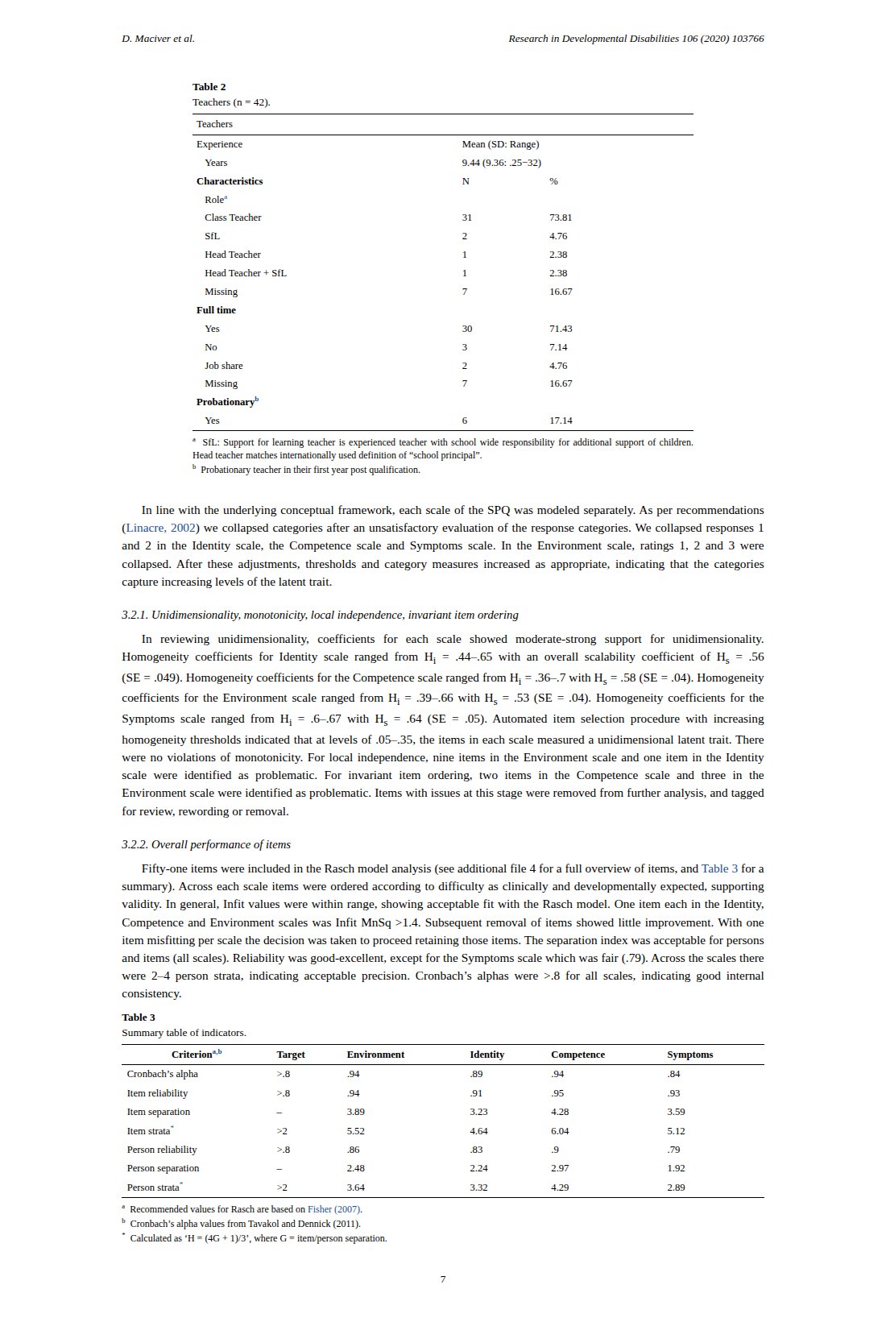D. Maciver et al. Research in Developmental Disabilities 106 (2020) 103766
Table 2 Teachers (n = 42).
| Teachers |
| --- |
| Experience | Mean (SD: Range) |
| Years | 9.44 (9.36: .25−32) |
| Characteristics | N | % |
| Role a | | |
| Class Teacher | 31 | 73.81 |
| SfL | 2 | 4.76 |
| Head Teacher | 1 | 2.38 |
| Head Teacher + SfL | 1 | 2.38 |
| Missing | 7 | 16.67 |
| Full time | | |
| Yes | 30 | 71.43 |
| No | 3 | 7.14 |
| Job share | 2 | 4.76 |
| Missing | 7 | 16.67 |
| Probationary b | | |
| Yes | 6 | 17.14 |
a SfL: Support for learning teacher is experienced teacher with school wide responsibility for additional support of children. Head teacher matches internationally used definition of “school principal”.
b Probationary teacher in their first year post qualification.
In line with the underlying conceptual framework, each scale of the SPQ was modeled separately. As per recommendations (Linacre, 2002) we collapsed categories after an unsatisfactory evaluation of the response categories. We collapsed responses 1 and 2 in the Identity scale, the Competence scale and Symptoms scale. In the Environment scale, ratings 1, 2 and 3 were collapsed. After these adjustments, thresholds and category measures increased as appropriate, indicating that the categories capture increasing levels of the latent trait.
3.2.1. Unidimensionality, monotonicity, local independence, invariant item ordering
In reviewing unidimensionality, coefficients for each scale showed moderate-strong support for unidimensionality. Homogeneity coefficients for Identity scale ranged from Hi = .44–.65 with an overall scalability coefficient of Hs = .56 (SE = .049). Homogeneity coefficients for the Competence scale ranged from Hi = .36–.7 with Hs = .58 (SE = .04). Homogeneity coefficients for the Environment scale ranged from Hi = .39–.66 with Hs = .53 (SE = .04). Homogeneity coefficients for the Symptoms scale ranged from Hi = .6–.67 with Hs = .64 (SE = .05). Automated item selection procedure with increasing homogeneity thresholds indicated that at levels of .05–.35, the items in each scale measured a unidimensional latent trait. There were no violations of monotonicity. For local independence, nine items in the Environment scale and one item in the Identity scale were identified as problematic. For invariant item ordering, two items in the Competence scale and three in the Environment scale were identified as problematic. Items with issues at this stage were removed from further analysis, and tagged for review, rewording or removal.
3.2.2. Overall performance of items
Fifty-one items were included in the Rasch model analysis (see additional file 4 for a full overview of items, and Table 3 for a summary). Across each scale items were ordered according to difficulty as clinically and developmentally expected, supporting validity. In general, Infit values were within range, showing acceptable fit with the Rasch model. One item each in the Identity, Competence and Environment scales was Infit MnSq >1.4. Subsequent removal of items showed little improvement. With one item misfitting per scale the decision was taken to proceed retaining those items. The separation index was acceptable for persons and items (all scales). Reliability was good-excellent, except for the Symptoms scale which was fair (.79). Across the scales there were 2–4 person strata, indicating acceptable precision. Cronbach’s alphas were >.8 for all scales, indicating good internal consistency.
Table 3 Summary table of indicators.
| Criterion a,b | Target | Environment | Identity | Competence | Symptoms |
| --- | --- | --- | --- | --- | --- |
| Cronbach’s alpha | >.8 | .94 | .89 | .94 | .84 |
| Item reliability | >.8 | .94 | .91 | .95 | .93 |
| Item separation | – | 3.89 | 3.23 | 4.28 | 3.59 |
| Item strata * | >2 | 5.52 | 4.64 | 6.04 | 5.12 |
| Person reliability | >.8 | .86 | .83 | .9 | .79 |
| Person separation | – | 2.48 | 2.24 | 2.97 | 1.92 |
| Person strata * | >2 | 3.64 | 3.32 | 4.29 | 2.89 |
a Recommended values for Rasch are based on Fisher (2007).
b Cronbach’s alpha values from Tavakol and Dennick (2011).
* Calculated as ‘H = (4G + 1)/3’, where G = item/person separation.
7